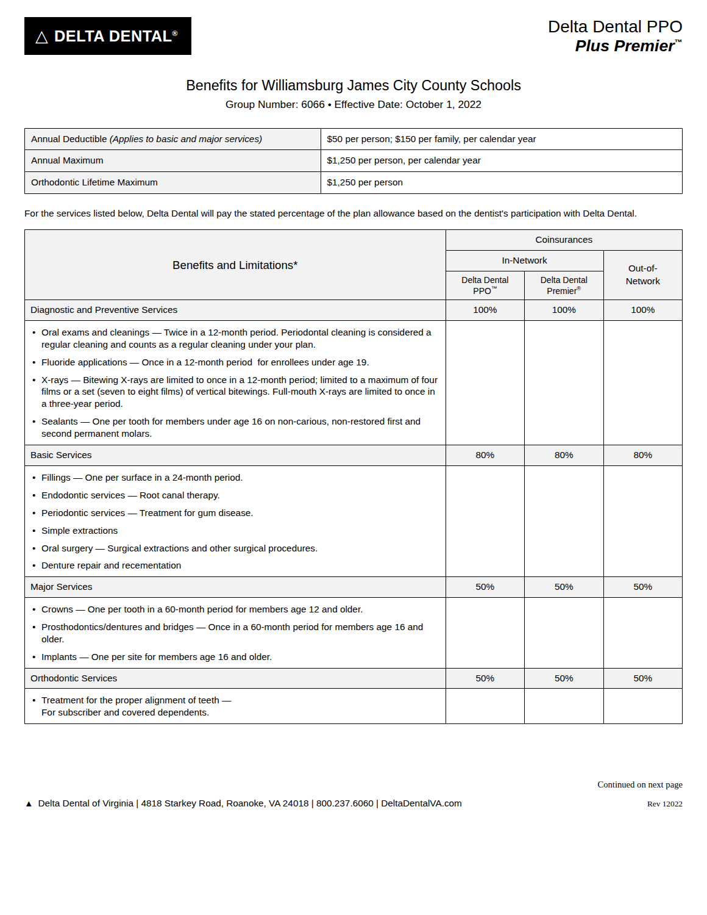△ DELTA DENTAL®
Delta Dental PPO
Plus Premier™
Benefits for Williamsburg James City County Schools
Group Number: 6066 • Effective Date: October 1, 2022
| Annual Deductible (Applies to basic and major services) | $50 per person; $150 per family, per calendar year |
| Annual Maximum | $1,250 per person, per calendar year |
| Orthodontic Lifetime Maximum | $1,250 per person |
For the services listed below, Delta Dental will pay the stated percentage of the plan allowance based on the dentist's participation with Delta Dental.
| Benefits and Limitations* | Coinsurances |
| --- | --- |
| In-Network | Out-of- Network |
| Delta Dental PPO ™ | Delta Dental Premier ® |
| Diagnostic and Preventive Services | 100% | 100% | 100% |
| Oral exams and cleanings — Twice in a 12-month period. Periodontal cleaning is considered a regular cleaning and counts as a regular cleaning under your plan. Fluoride applications — Once in a 12-month period for enrollees under age 19. X-rays — Bitewing X-rays are limited to once in a 12-month period; limited to a maximum of four films or a set (seven to eight films) of vertical bitewings. Full-mouth X-rays are limited to once in a three-year period. Sealants — One per tooth for members under age 16 on non-carious, non-restored first and second permanent molars. | | | |
| Basic Services | 80% | 80% | 80% |
| Fillings — One per surface in a 24-month period. Endodontic services — Root canal therapy. Periodontic services — Treatment for gum disease. Simple extractions Oral surgery — Surgical extractions and other surgical procedures. Denture repair and recementation | | | |
| Major Services | 50% | 50% | 50% |
| Crowns — One per tooth in a 60-month period for members age 12 and older. Prosthodontics/dentures and bridges — Once in a 60-month period for members age 16 and older. Implants — One per site for members age 16 and older. | | | |
| Orthodontic Services | 50% | 50% | 50% |
| Treatment for the proper alignment of teeth — For subscriber and covered dependents. | | | |
Continued on next page
▲ Delta Dental of Virginia | 4818 Starkey Road, Roanoke, VA 24018 | 800.237.6060 | DeltaDentalVA.com Rev 12022